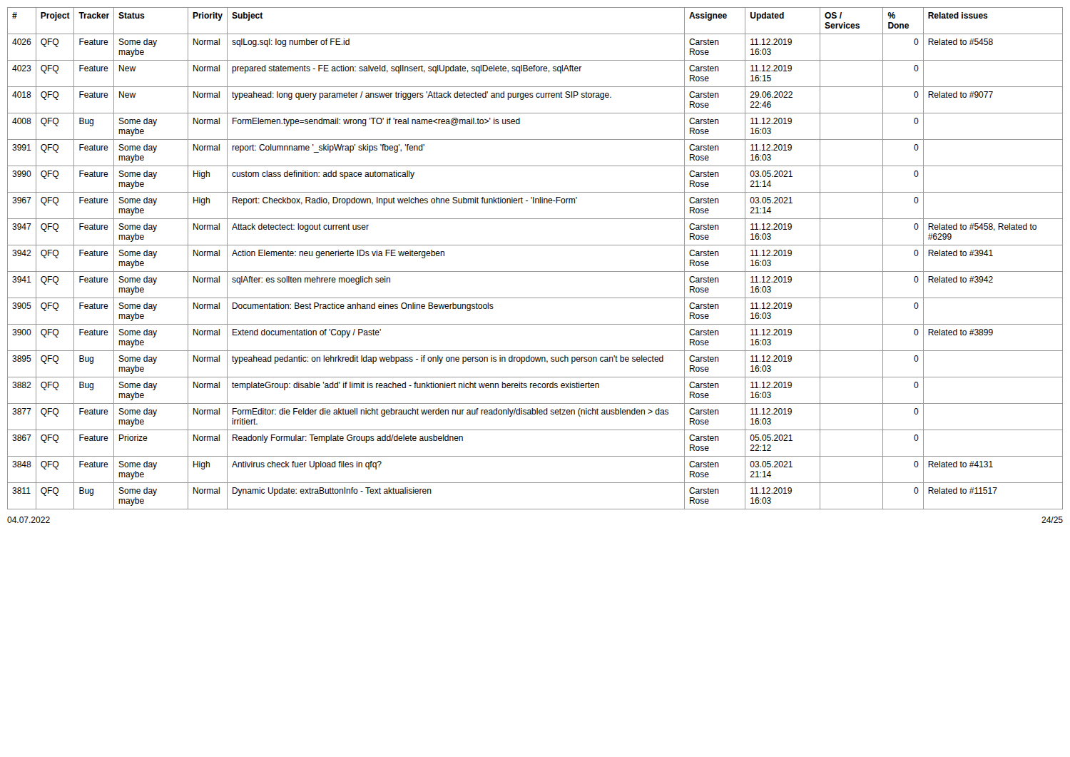| # | Project | Tracker | Status | Priority | Subject | Assignee | Updated | OS / Services | % Done | Related issues |
| --- | --- | --- | --- | --- | --- | --- | --- | --- | --- | --- |
| 4026 | QFQ | Feature | Some day maybe | Normal | sqlLog.sql: log number of FE.id | Carsten Rose | 11.12.2019 16:03 | | 0 | Related to #5458 |
| 4023 | QFQ | Feature | New | Normal | prepared statements - FE action: salveId, sqlInsert, sqlUpdate, sqlDelete, sqlBefore, sqlAfter | Carsten Rose | 11.12.2019 16:15 | | 0 | |
| 4018 | QFQ | Feature | New | Normal | typeahead: long query parameter / answer triggers 'Attack detected' and purges current SIP storage. | Carsten Rose | 29.06.2022 22:46 | | 0 | Related to #9077 |
| 4008 | QFQ | Bug | Some day maybe | Normal | FormElemen.type=sendmail: wrong 'TO' if 'real name<rea@mail.to>' is used | Carsten Rose | 11.12.2019 16:03 | | 0 | |
| 3991 | QFQ | Feature | Some day maybe | Normal | report: Columnname '_skipWrap' skips 'fbeg', 'fend' | Carsten Rose | 11.12.2019 16:03 | | 0 | |
| 3990 | QFQ | Feature | Some day maybe | High | custom class definition: add space automatically | Carsten Rose | 03.05.2021 21:14 | | 0 | |
| 3967 | QFQ | Feature | Some day maybe | High | Report: Checkbox, Radio, Dropdown, Input welches ohne Submit funktioniert - 'Inline-Form' | Carsten Rose | 03.05.2021 21:14 | | 0 | |
| 3947 | QFQ | Feature | Some day maybe | Normal | Attack detectect: logout current user | Carsten Rose | 11.12.2019 16:03 | | 0 | Related to #5458, Related to #6299 |
| 3942 | QFQ | Feature | Some day maybe | Normal | Action Elemente: neu generierte IDs via FE weitergeben | Carsten Rose | 11.12.2019 16:03 | | 0 | Related to #3941 |
| 3941 | QFQ | Feature | Some day maybe | Normal | sqlAfter: es sollten mehrere moeglich sein | Carsten Rose | 11.12.2019 16:03 | | 0 | Related to #3942 |
| 3905 | QFQ | Feature | Some day maybe | Normal | Documentation: Best Practice anhand eines Online Bewerbungstools | Carsten Rose | 11.12.2019 16:03 | | 0 | |
| 3900 | QFQ | Feature | Some day maybe | Normal | Extend documentation of 'Copy / Paste' | Carsten Rose | 11.12.2019 16:03 | | 0 | Related to #3899 |
| 3895 | QFQ | Bug | Some day maybe | Normal | typeahead pedantic: on lehrkredit ldap webpass - if only one person is in dropdown, such person can't be selected | Carsten Rose | 11.12.2019 16:03 | | 0 | |
| 3882 | QFQ | Bug | Some day maybe | Normal | templateGroup: disable 'add' if limit is reached - funktioniert nicht wenn bereits records existierten | Carsten Rose | 11.12.2019 16:03 | | 0 | |
| 3877 | QFQ | Feature | Some day maybe | Normal | FormEditor: die Felder die aktuell nicht gebraucht werden nur auf readonly/disabled setzen (nicht ausblenden > das irritiert. | Carsten Rose | 11.12.2019 16:03 | | 0 | |
| 3867 | QFQ | Feature | Priorize | Normal | Readonly Formular: Template Groups add/delete ausbeldnen | Carsten Rose | 05.05.2021 22:12 | | 0 | |
| 3848 | QFQ | Feature | Some day maybe | High | Antivirus check fuer Upload files in qfq? | Carsten Rose | 03.05.2021 21:14 | | 0 | Related to #4131 |
| 3811 | QFQ | Bug | Some day maybe | Normal | Dynamic Update: extraButtonInfo - Text aktualisieren | Carsten Rose | 11.12.2019 16:03 | | 0 | Related to #11517 |
04.07.2022
24/25